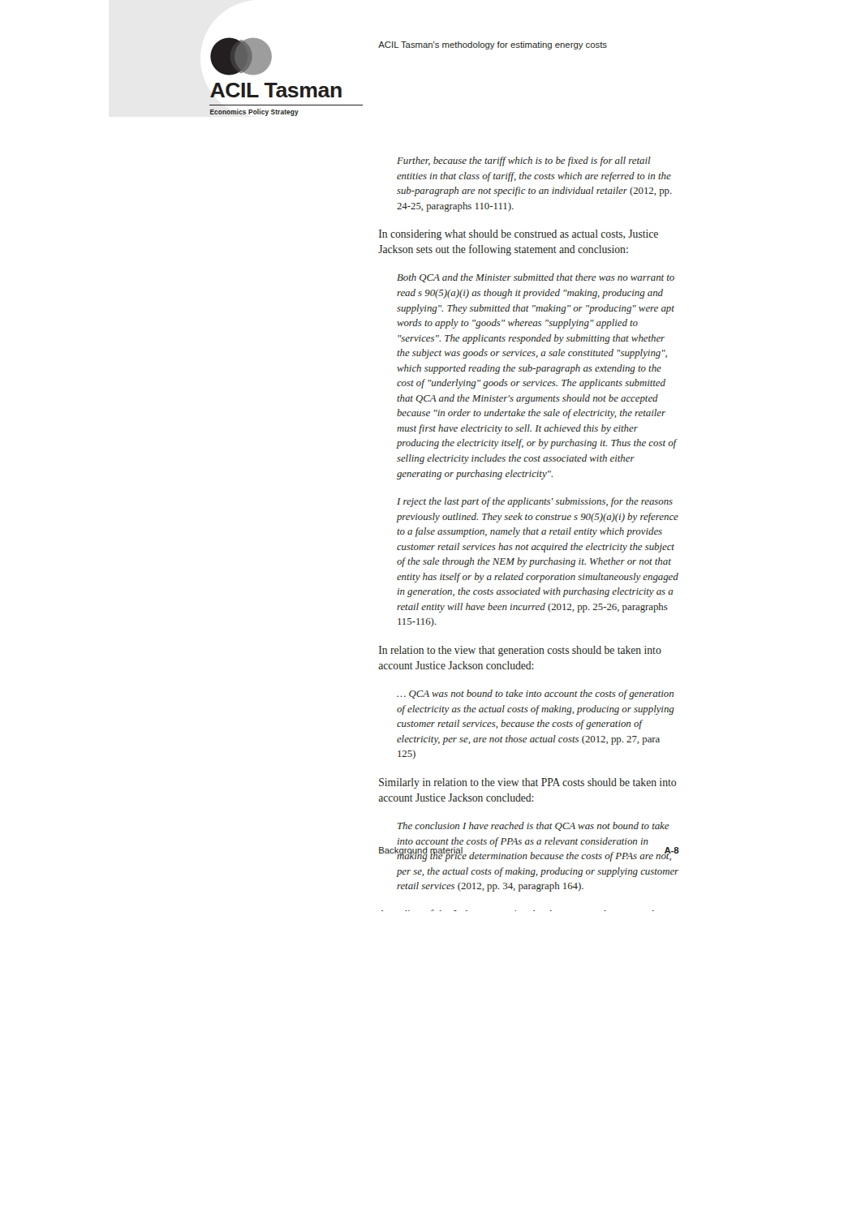ACIL Tasman
Economics Policy Strategy
ACIL Tasman's methodology for estimating energy costs
Further, because the tariff which is to be fixed is for all retail entities in that class of tariff, the costs which are referred to in the sub-paragraph are not specific to an individual retailer (2012, pp. 24-25, paragraphs 110-111).
In considering what should be construed as actual costs, Justice Jackson sets out the following statement and conclusion:
Both QCA and the Minister submitted that there was no warrant to read s 90(5)(a)(i) as though it provided "making, producing and supplying". They submitted that "making" or "producing" were apt words to apply to "goods" whereas "supplying" applied to "services". The applicants responded by submitting that whether the subject was goods or services, a sale constituted "supplying", which supported reading the sub-paragraph as extending to the cost of "underlying" goods or services. The applicants submitted that QCA and the Minister's arguments should not be accepted because "in order to undertake the sale of electricity, the retailer must first have electricity to sell. It achieved this by either producing the electricity itself, or by purchasing it. Thus the cost of selling electricity includes the cost associated with either generating or purchasing electricity".
I reject the last part of the applicants' submissions, for the reasons previously outlined. They seek to construe s 90(5)(a)(i) by reference to a false assumption, namely that a retail entity which provides customer retail services has not acquired the electricity the subject of the sale through the NEM by purchasing it. Whether or not that entity has itself or by a related corporation simultaneously engaged in generation, the costs associated with purchasing electricity as a retail entity will have been incurred (2012, pp. 25-26, paragraphs 115-116).
In relation to the view that generation costs should be taken into account Justice Jackson concluded:
… QCA was not bound to take into account the costs of generation of electricity as the actual costs of making, producing or supplying customer retail services, because the costs of generation of electricity, per se, are not those actual costs (2012, pp. 27, para 125)
Similarly in relation to the view that PPA costs should be taken into account Justice Jackson concluded:
The conclusion I have reached is that QCA was not bound to take into account the costs of PPAs as a relevant consideration in making the price determination because the costs of PPAs are not, per se, the actual costs of making, producing or supplying customer retail services (2012, pp. 34, paragraph 164).
A reading of the Judgement quite clearly supports the approach taken by the QCA as based on the ACIL Tasman advice, as estimating the costs of an electricity retailer supplying customer retail services to regulated customers by
Background material A-8